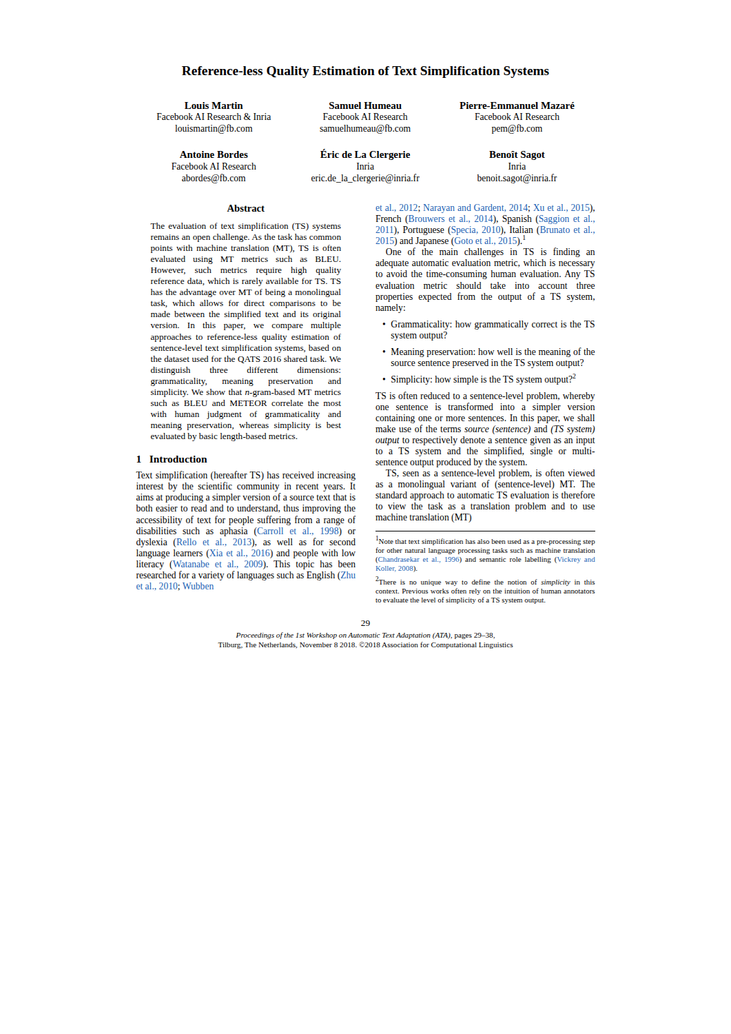Reference-less Quality Estimation of Text Simplification Systems
| Louis Martin Facebook AI Research & Inria louismartin@fb.com | Samuel Humeau Facebook AI Research samuelhumeau@fb.com | Pierre-Emmanuel Mazaré Facebook AI Research pem@fb.com |
| Antoine Bordes Facebook AI Research abordes@fb.com | Éric de La Clergerie Inria eric.de_la_clergerie@inria.fr | Benoît Sagot Inria benoit.sagot@inria.fr |
Abstract
The evaluation of text simplification (TS) systems remains an open challenge. As the task has common points with machine translation (MT), TS is often evaluated using MT metrics such as BLEU. However, such metrics require high quality reference data, which is rarely available for TS. TS has the advantage over MT of being a monolingual task, which allows for direct comparisons to be made between the simplified text and its original version. In this paper, we compare multiple approaches to reference-less quality estimation of sentence-level text simplification systems, based on the dataset used for the QATS 2016 shared task. We distinguish three different dimensions: grammaticality, meaning preservation and simplicity. We show that n-gram-based MT metrics such as BLEU and METEOR correlate the most with human judgment of grammaticality and meaning preservation, whereas simplicity is best evaluated by basic length-based metrics.
1 Introduction
Text simplification (hereafter TS) has received increasing interest by the scientific community in recent years. It aims at producing a simpler version of a source text that is both easier to read and to understand, thus improving the accessibility of text for people suffering from a range of disabilities such as aphasia (Carroll et al., 1998) or dyslexia (Rello et al., 2013), as well as for second language learners (Xia et al., 2016) and people with low literacy (Watanabe et al., 2009). This topic has been researched for a variety of languages such as English (Zhu et al., 2010; Wubben
et al., 2012; Narayan and Gardent, 2014; Xu et al., 2015), French (Brouwers et al., 2014), Spanish (Saggion et al., 2011), Portuguese (Specia, 2010), Italian (Brunato et al., 2015) and Japanese (Goto et al., 2015).1
One of the main challenges in TS is finding an adequate automatic evaluation metric, which is necessary to avoid the time-consuming human evaluation. Any TS evaluation metric should take into account three properties expected from the output of a TS system, namely:
Grammaticality: how grammatically correct is the TS system output?
Meaning preservation: how well is the meaning of the source sentence preserved in the TS system output?
Simplicity: how simple is the TS system output?2
TS is often reduced to a sentence-level problem, whereby one sentence is transformed into a simpler version containing one or more sentences. In this paper, we shall make use of the terms source (sentence) and (TS system) output to respectively denote a sentence given as an input to a TS system and the simplified, single or multi-sentence output produced by the system.
TS, seen as a sentence-level problem, is often viewed as a monolingual variant of (sentence-level) MT. The standard approach to automatic TS evaluation is therefore to view the task as a translation problem and to use machine translation (MT)
1 Note that text simplification has also been used as a pre-processing step for other natural language processing tasks such as machine translation (Chandrasekar et al., 1996) and semantic role labelling (Vickrey and Koller, 2008).
2 There is no unique way to define the notion of simplicity in this context. Previous works often rely on the intuition of human annotators to evaluate the level of simplicity of a TS system output.
29
Proceedings of the 1st Workshop on Automatic Text Adaptation (ATA), pages 29–38,
Tilburg, The Netherlands, November 8 2018. ©2018 Association for Computational Linguistics